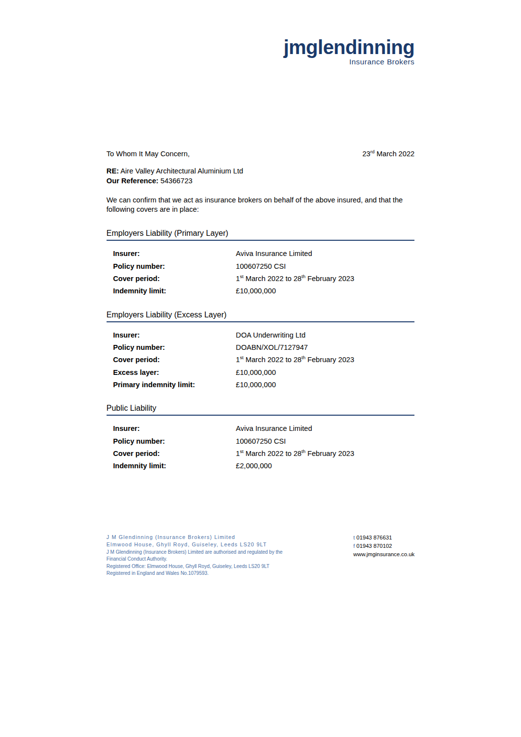jm glendinning
Insurance Brokers
To Whom It May Concern,
23rd March 2022
RE: Aire Valley Architectural Aluminium Ltd
Our Reference: 54366723
We can confirm that we act as insurance brokers on behalf of the above insured, and that the following covers are in place:
Employers Liability (Primary Layer)
| Insurer: | Aviva Insurance Limited |
| Policy number: | 100607250 CSI |
| Cover period: | 1 st March 2022 to 28 th February 2023 |
| Indemnity limit: | £10,000,000 |
Employers Liability (Excess Layer)
| Insurer: | DOA Underwriting Ltd |
| Policy number: | DOABN/XOL/7127947 |
| Cover period: | 1 st March 2022 to 28 th February 2023 |
| Excess layer: | £10,000,000 |
| Primary indemnity limit: | £10,000,000 |
Public Liability
| Insurer: | Aviva Insurance Limited |
| Policy number: | 100607250 CSI |
| Cover period: | 1 st March 2022 to 28 th February 2023 |
| Indemnity limit: | £2,000,000 |
J M Glendinning (Insurance Brokers) Limited
Elmwood House, Ghyll Royd, Guiseley, Leeds LS20 9LT
J M Glendinning (Insurance Brokers) Limited are authorised and regulated by the Financial Conduct Authority.
Registered Office: Elmwood House, Ghyll Royd, Guiseley, Leeds LS20 9LT
Registered in England and Wales No.1079593.
t 01943 876631
f 01943 870102
www.jmginsurance.co.uk